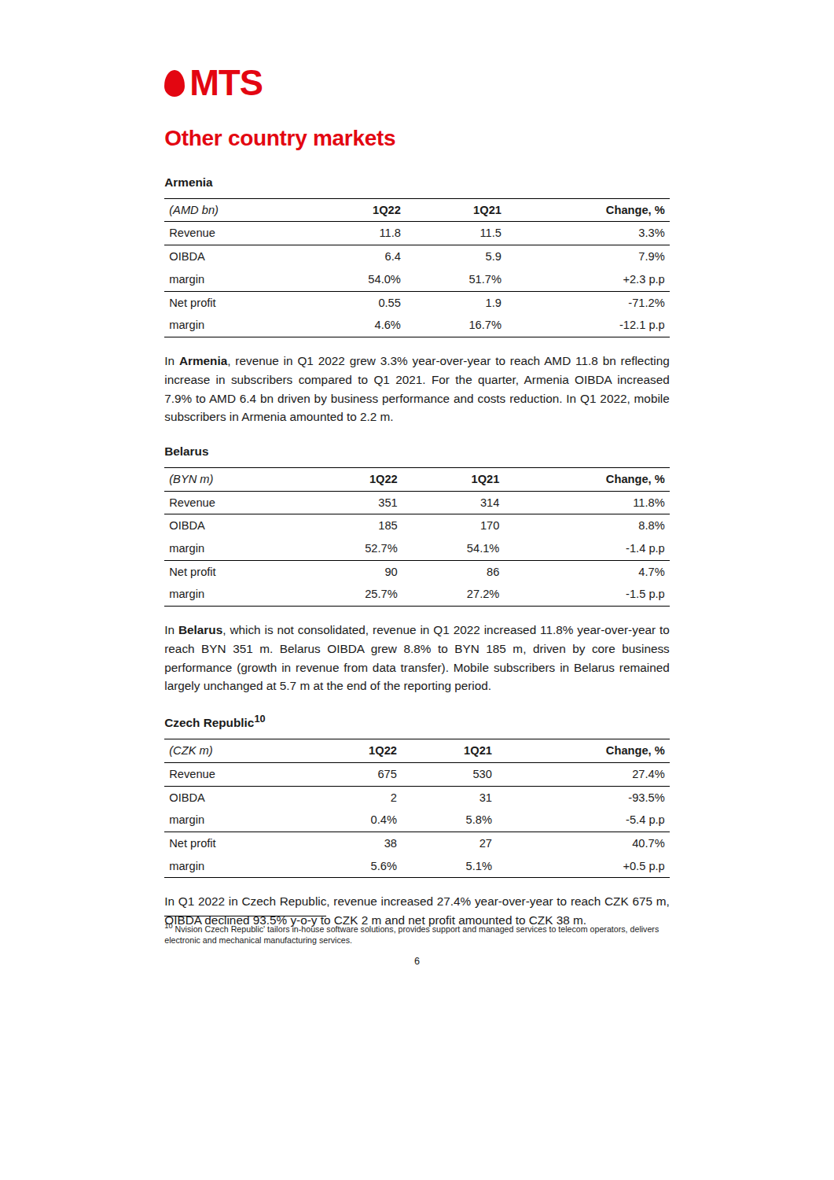MTS
Other country markets
Armenia
| (AMD bn) | 1Q22 | 1Q21 | Change, % |
| --- | --- | --- | --- |
| Revenue | 11.8 | 11.5 | 3.3% |
| OIBDA | 6.4 | 5.9 | 7.9% |
| margin | 54.0% | 51.7% | +2.3 p.p |
| Net profit | 0.55 | 1.9 | -71.2% |
| margin | 4.6% | 16.7% | -12.1 p.p |
In Armenia, revenue in Q1 2022 grew 3.3% year-over-year to reach AMD 11.8 bn reflecting increase in subscribers compared to Q1 2021. For the quarter, Armenia OIBDA increased 7.9% to AMD 6.4 bn driven by business performance and costs reduction. In Q1 2022, mobile subscribers in Armenia amounted to 2.2 m.
Belarus
| (BYN m) | 1Q22 | 1Q21 | Change, % |
| --- | --- | --- | --- |
| Revenue | 351 | 314 | 11.8% |
| OIBDA | 185 | 170 | 8.8% |
| margin | 52.7% | 54.1% | -1.4 p.p |
| Net profit | 90 | 86 | 4.7% |
| margin | 25.7% | 27.2% | -1.5 p.p |
In Belarus, which is not consolidated, revenue in Q1 2022 increased 11.8% year-over-year to reach BYN 351 m. Belarus OIBDA grew 8.8% to BYN 185 m, driven by core business performance (growth in revenue from data transfer). Mobile subscribers in Belarus remained largely unchanged at 5.7 m at the end of the reporting period.
Czech Republic10
| (CZK m) | 1Q22 | 1Q21 | Change, % |
| --- | --- | --- | --- |
| Revenue | 675 | 530 | 27.4% |
| OIBDA | 2 | 31 | -93.5% |
| margin | 0.4% | 5.8% | -5.4 p.p |
| Net profit | 38 | 27 | 40.7% |
| margin | 5.6% | 5.1% | +0.5 p.p |
In Q1 2022 in Czech Republic, revenue increased 27.4% year-over-year to reach CZK 675 m, OIBDA declined 93.5% y-o-y to CZK 2 m and net profit amounted to CZK 38 m.
10 Nvision Czech Republic' tailors in-house software solutions, provides support and managed services to telecom operators, delivers electronic and mechanical manufacturing services.
6